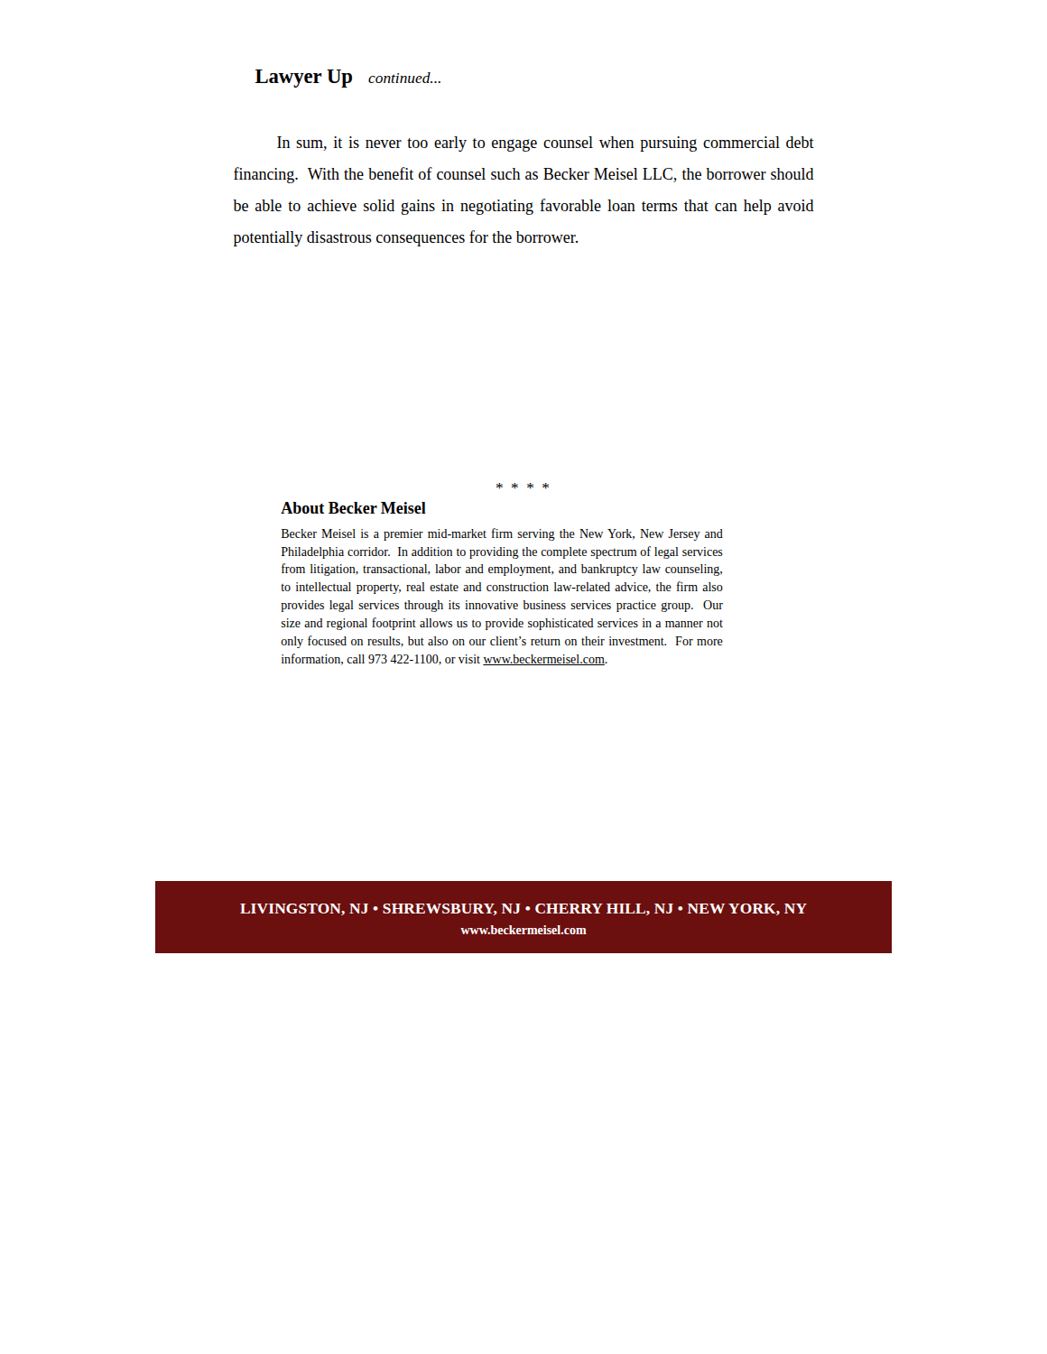Lawyer Up continued...
In sum, it is never too early to engage counsel when pursuing commercial debt financing. With the benefit of counsel such as Becker Meisel LLC, the borrower should be able to achieve solid gains in negotiating favorable loan terms that can help avoid potentially disastrous consequences for the borrower.
* * * *
About Becker Meisel
Becker Meisel is a premier mid-market firm serving the New York, New Jersey and Philadelphia corridor. In addition to providing the complete spectrum of legal services from litigation, transactional, labor and employment, and bankruptcy law counseling, to intellectual property, real estate and construction law-related advice, the firm also provides legal services through its innovative business services practice group. Our size and regional footprint allows us to provide sophisticated services in a manner not only focused on results, but also on our client’s return on their investment. For more information, call 973 422-1100, or visit www.beckermeisel.com.
LIVINGSTON, NJ • SHREWSBURY, NJ • CHERRY HILL, NJ • NEW YORK, NY
www.beckermeisel.com